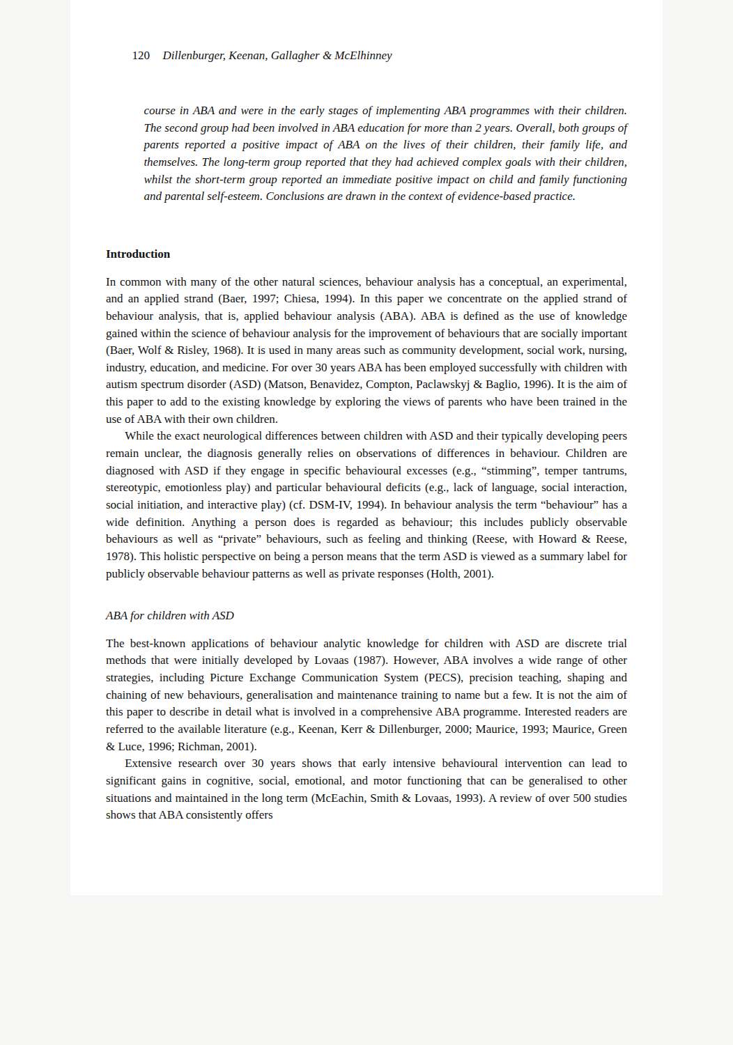120 Dillenburger, Keenan, Gallagher & McElhinney
course in ABA and were in the early stages of implementing ABA programmes with their children. The second group had been involved in ABA education for more than 2 years. Overall, both groups of parents reported a positive impact of ABA on the lives of their children, their family life, and themselves. The long-term group reported that they had achieved complex goals with their children, whilst the short-term group reported an immediate positive impact on child and family functioning and parental self-esteem. Conclusions are drawn in the context of evidence-based practice.
Introduction
In common with many of the other natural sciences, behaviour analysis has a conceptual, an experimental, and an applied strand (Baer, 1997; Chiesa, 1994). In this paper we concentrate on the applied strand of behaviour analysis, that is, applied behaviour analysis (ABA). ABA is defined as the use of knowledge gained within the science of behaviour analysis for the improvement of behaviours that are socially important (Baer, Wolf & Risley, 1968). It is used in many areas such as community development, social work, nursing, industry, education, and medicine. For over 30 years ABA has been employed successfully with children with autism spectrum disorder (ASD) (Matson, Benavidez, Compton, Paclawskyj & Baglio, 1996). It is the aim of this paper to add to the existing knowledge by exploring the views of parents who have been trained in the use of ABA with their own children.
While the exact neurological differences between children with ASD and their typically developing peers remain unclear, the diagnosis generally relies on observations of differences in behaviour. Children are diagnosed with ASD if they engage in specific behavioural excesses (e.g., “stimming”, temper tantrums, stereotypic, emotionless play) and particular behavioural deficits (e.g., lack of language, social interaction, social initiation, and interactive play) (cf. DSM-IV, 1994). In behaviour analysis the term “behaviour” has a wide definition. Anything a person does is regarded as behaviour; this includes publicly observable behaviours as well as “private” behaviours, such as feeling and thinking (Reese, with Howard & Reese, 1978). This holistic perspective on being a person means that the term ASD is viewed as a summary label for publicly observable behaviour patterns as well as private responses (Holth, 2001).
ABA for children with ASD
The best-known applications of behaviour analytic knowledge for children with ASD are discrete trial methods that were initially developed by Lovaas (1987). However, ABA involves a wide range of other strategies, including Picture Exchange Communication System (PECS), precision teaching, shaping and chaining of new behaviours, generalisation and maintenance training to name but a few. It is not the aim of this paper to describe in detail what is involved in a comprehensive ABA programme. Interested readers are referred to the available literature (e.g., Keenan, Kerr & Dillenburger, 2000; Maurice, 1993; Maurice, Green & Luce, 1996; Richman, 2001).
Extensive research over 30 years shows that early intensive behavioural intervention can lead to significant gains in cognitive, social, emotional, and motor functioning that can be generalised to other situations and maintained in the long term (McEachin, Smith & Lovaas, 1993). A review of over 500 studies shows that ABA consistently offers